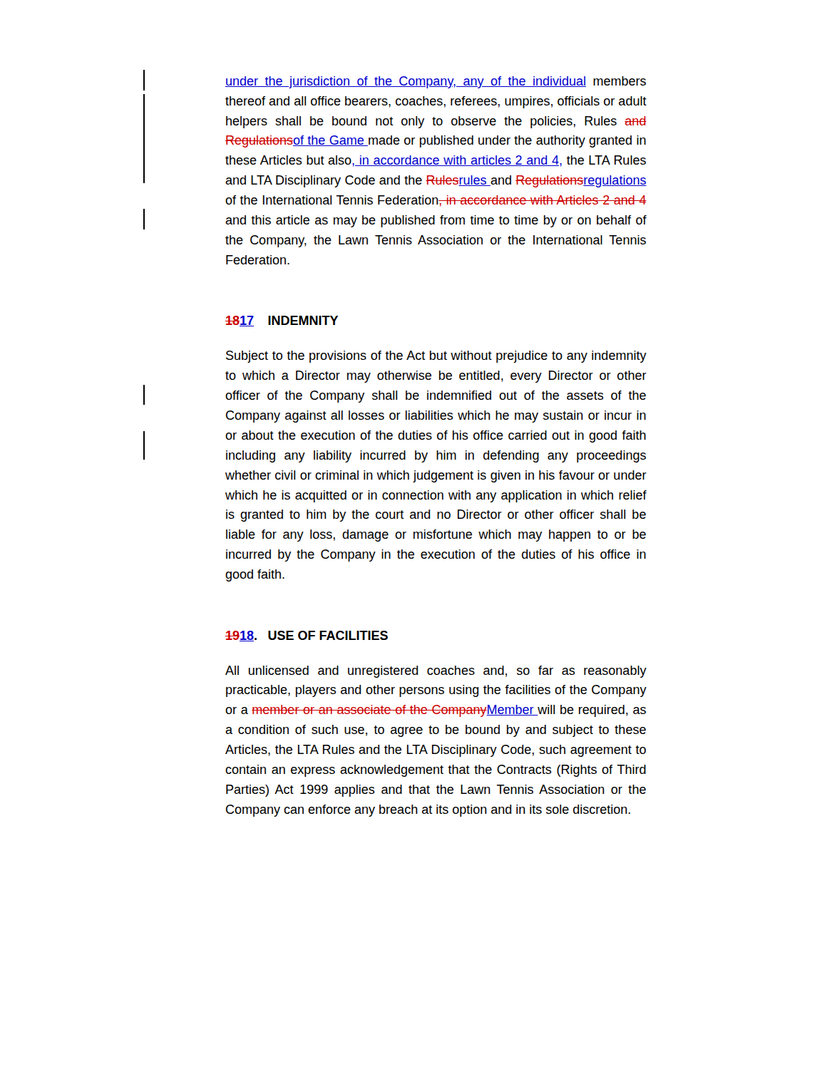under the jurisdiction of the Company, any of the individual members thereof and all office bearers, coaches, referees, umpires, officials or adult helpers shall be bound not only to observe the policies, Rules and Regulations of the Game made or published under the authority granted in these Articles but also, in accordance with articles 2 and 4, the LTA Rules and LTA Disciplinary Code and the Rules rules and Regulations regulations of the International Tennis Federation, in accordance with Articles 2 and 4 and this article as may be published from time to time by or on behalf of the Company, the Lawn Tennis Association or the International Tennis Federation.
1817 INDEMNITY
Subject to the provisions of the Act but without prejudice to any indemnity to which a Director may otherwise be entitled, every Director or other officer of the Company shall be indemnified out of the assets of the Company against all losses or liabilities which he may sustain or incur in or about the execution of the duties of his office carried out in good faith including any liability incurred by him in defending any proceedings whether civil or criminal in which judgement is given in his favour or under which he is acquitted or in connection with any application in which relief is granted to him by the court and no Director or other officer shall be liable for any loss, damage or misfortune which may happen to or be incurred by the Company in the execution of the duties of his office in good faith.
1918. USE OF FACILITIES
All unlicensed and unregistered coaches and, so far as reasonably practicable, players and other persons using the facilities of the Company or a member or an associate of the Company Member will be required, as a condition of such use, to agree to be bound by and subject to these Articles, the LTA Rules and the LTA Disciplinary Code, such agreement to contain an express acknowledgement that the Contracts (Rights of Third Parties) Act 1999 applies and that the Lawn Tennis Association or the Company can enforce any breach at its option and in its sole discretion.